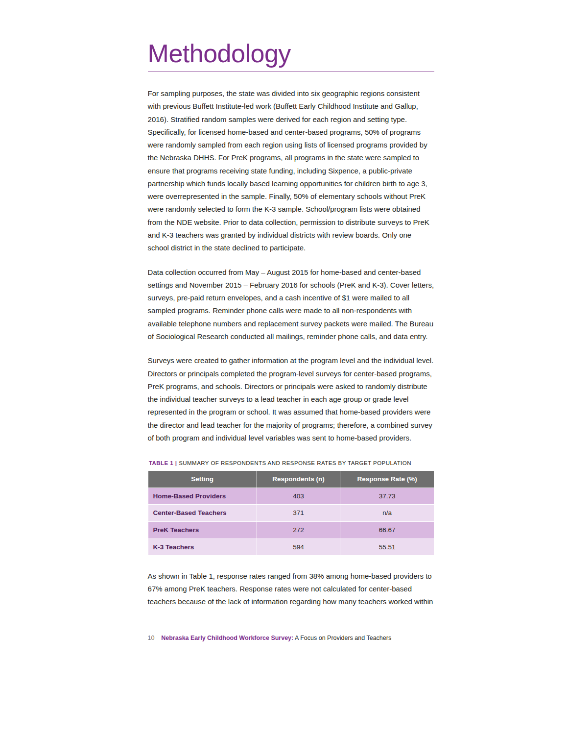Methodology
For sampling purposes, the state was divided into six geographic regions consistent with previous Buffett Institute-led work (Buffett Early Childhood Institute and Gallup, 2016). Stratified random samples were derived for each region and setting type. Specifically, for licensed home-based and center-based programs, 50% of programs were randomly sampled from each region using lists of licensed programs provided by the Nebraska DHHS. For PreK programs, all programs in the state were sampled to ensure that programs receiving state funding, including Sixpence, a public-private partnership which funds locally based learning opportunities for children birth to age 3, were overrepresented in the sample. Finally, 50% of elementary schools without PreK were randomly selected to form the K-3 sample. School/program lists were obtained from the NDE website. Prior to data collection, permission to distribute surveys to PreK and K-3 teachers was granted by individual districts with review boards. Only one school district in the state declined to participate.
Data collection occurred from May – August 2015 for home-based and center-based settings and November 2015 – February 2016 for schools (PreK and K-3). Cover letters, surveys, pre-paid return envelopes, and a cash incentive of $1 were mailed to all sampled programs. Reminder phone calls were made to all non-respondents with available telephone numbers and replacement survey packets were mailed. The Bureau of Sociological Research conducted all mailings, reminder phone calls, and data entry.
Surveys were created to gather information at the program level and the individual level. Directors or principals completed the program-level surveys for center-based programs, PreK programs, and schools. Directors or principals were asked to randomly distribute the individual teacher surveys to a lead teacher in each age group or grade level represented in the program or school. It was assumed that home-based providers were the director and lead teacher for the majority of programs; therefore, a combined survey of both program and individual level variables was sent to home-based providers.
TABLE 1 | SUMMARY OF RESPONDENTS AND RESPONSE RATES BY TARGET POPULATION
| Setting | Respondents (n) | Response Rate (%) |
| --- | --- | --- |
| Home-Based Providers | 403 | 37.73 |
| Center-Based Teachers | 371 | n/a |
| PreK Teachers | 272 | 66.67 |
| K-3 Teachers | 594 | 55.51 |
As shown in Table 1, response rates ranged from 38% among home-based providers to 67% among PreK teachers. Response rates were not calculated for center-based teachers because of the lack of information regarding how many teachers worked within
10 Nebraska Early Childhood Workforce Survey: A Focus on Providers and Teachers